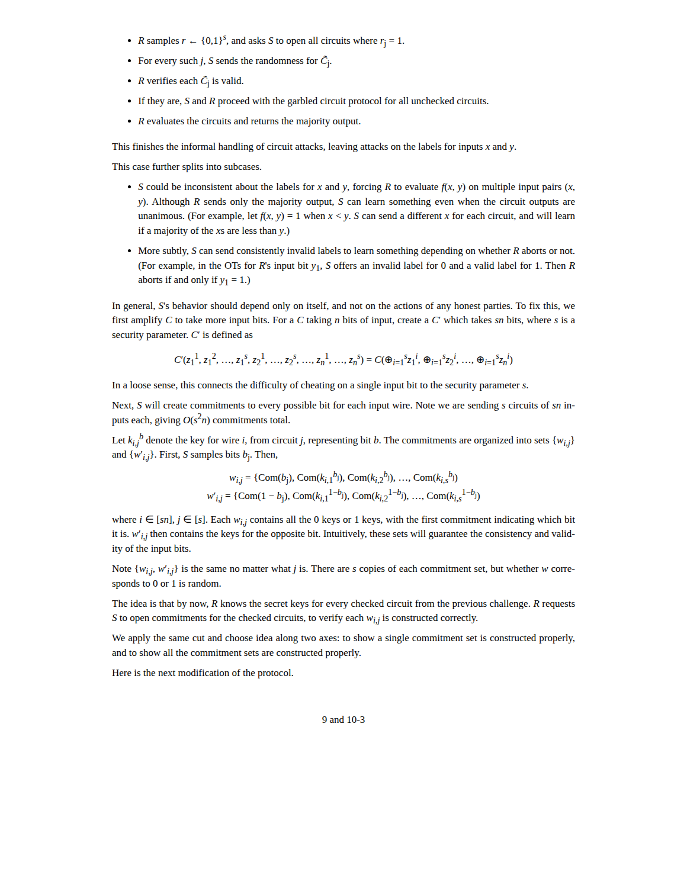R samples r ← {0,1}s, and asks S to open all circuits where rj = 1.
For every such j, S sends the randomness for C̃j.
R verifies each C̃j is valid.
If they are, S and R proceed with the garbled circuit protocol for all unchecked circuits.
R evaluates the circuits and returns the majority output.
This finishes the informal handling of circuit attacks, leaving attacks on the labels for inputs x and y.
This case further splits into subcases.
S could be inconsistent about the labels for x and y, forcing R to evaluate f(x, y) on multiple input pairs (x, y). Although R sends only the majority output, S can learn something even when the circuit outputs are unanimous. (For example, let f(x, y) = 1 when x < y. S can send a different x for each circuit, and will learn if a majority of the xs are less than y.)
More subtly, S can send consistently invalid labels to learn something depending on whether R aborts or not. (For example, in the OTs for R's input bit y1, S offers an invalid label for 0 and a valid label for 1. Then R aborts if and only if y1 = 1.)
In general, S's behavior should depend only on itself, and not on the actions of any honest parties. To fix this, we first amplify C to take more input bits. For a C taking n bits of input, create a C′ which takes sn bits, where s is a security parameter. C′ is defined as
C′(z11, z12, …, z1s, z21, …, z2s, …, zn1, …, zns) = C(⊕i=1sz1i, ⊕i=1sz2i, …, ⊕i=1szni)
In a loose sense, this connects the difficulty of cheating on a single input bit to the security parameter s.
Next, S will create commitments to every possible bit for each input wire. Note we are sending s circuits of sn inputs each, giving O(s2n) commitments total.
Let ki,jb denote the key for wire i, from circuit j, representing bit b. The commitments are organized into sets {wi,j} and {w′i,j}. First, S samples bits bj. Then,
wi,j = {Com(bj), Com(ki,1bj), Com(ki,2bj), …, Com(ki,sbj)
w′i,j = {Com(1 − bj), Com(ki,11−bj), Com(ki,21−bj), …, Com(ki,s1−bj)
where i ∈ [sn], j ∈ [s]. Each wi,j contains all the 0 keys or 1 keys, with the first commitment indicating which bit it is. w′i,j then contains the keys for the opposite bit. Intuitively, these sets will guarantee the consistency and validity of the input bits.
Note {wi,j, w′i,j} is the same no matter what j is. There are s copies of each commitment set, but whether w corresponds to 0 or 1 is random.
The idea is that by now, R knows the secret keys for every checked circuit from the previous challenge. R requests S to open commitments for the checked circuits, to verify each wi,j is constructed correctly.
We apply the same cut and choose idea along two axes: to show a single commitment set is constructed properly, and to show all the commitment sets are constructed properly.
Here is the next modification of the protocol.
9 and 10-3